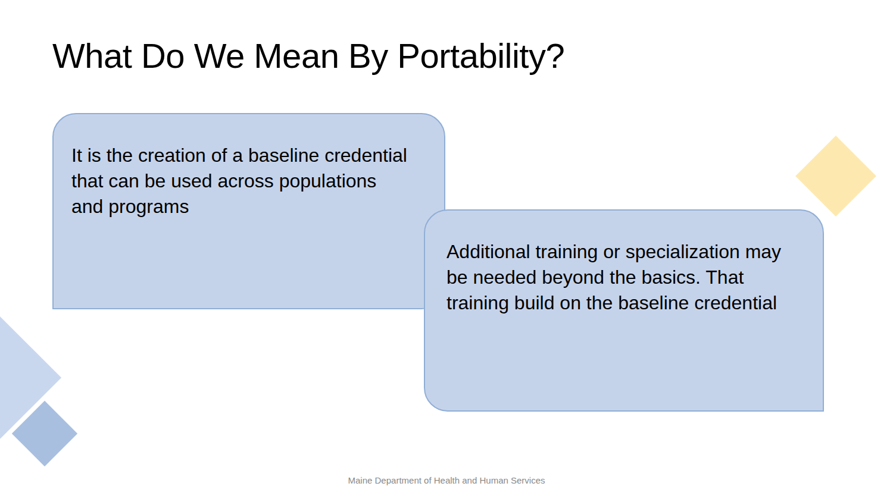What Do We Mean By Portability?
It is the creation of a baseline credential that can be used across populations and programs
Additional training or specialization may be needed beyond the basics. That training build on the baseline credential
Maine Department of Health and Human Services